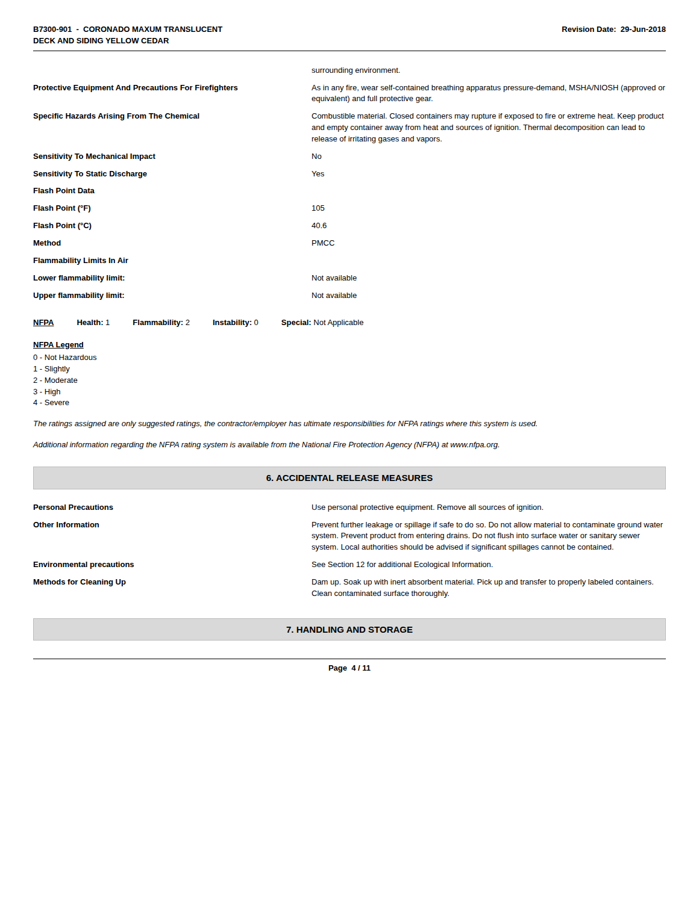B7300-901 - CORONADO MAXUM TRANSLUCENT
DECK AND SIDING YELLOW CEDAR
Revision Date: 29-Jun-2018
| | surrounding environment. |
| Protective Equipment And Precautions For Firefighters | As in any fire, wear self-contained breathing apparatus pressure-demand, MSHA/NIOSH (approved or equivalent) and full protective gear. |
| Specific Hazards Arising From The Chemical | Combustible material. Closed containers may rupture if exposed to fire or extreme heat. Keep product and empty container away from heat and sources of ignition. Thermal decomposition can lead to release of irritating gases and vapors. |
| Sensitivity To Mechanical Impact | No |
| Sensitivity To Static Discharge | Yes |
| Flash Point Data | |
| Flash Point (°F) | 105 |
| Flash Point (°C) | 40.6 |
| Method | PMCC |
| Flammability Limits In Air | |
| Lower flammability limit: | Not available |
| Upper flammability limit: | Not available |
NFPA Health: 1 Flammability: 2 Instability: 0 Special: Not Applicable
NFPA Legend
0 - Not Hazardous
1 - Slightly
2 - Moderate
3 - High
4 - Severe
The ratings assigned are only suggested ratings, the contractor/employer has ultimate responsibilities for NFPA ratings where this system is used.
Additional information regarding the NFPA rating system is available from the National Fire Protection Agency (NFPA) at www.nfpa.org.
6. ACCIDENTAL RELEASE MEASURES
| Personal Precautions | Use personal protective equipment. Remove all sources of ignition. |
| Other Information | Prevent further leakage or spillage if safe to do so. Do not allow material to contaminate ground water system. Prevent product from entering drains. Do not flush into surface water or sanitary sewer system. Local authorities should be advised if significant spillages cannot be contained. |
| Environmental precautions | See Section 12 for additional Ecological Information. |
| Methods for Cleaning Up | Dam up. Soak up with inert absorbent material. Pick up and transfer to properly labeled containers. Clean contaminated surface thoroughly. |
7. HANDLING AND STORAGE
Page 4 / 11